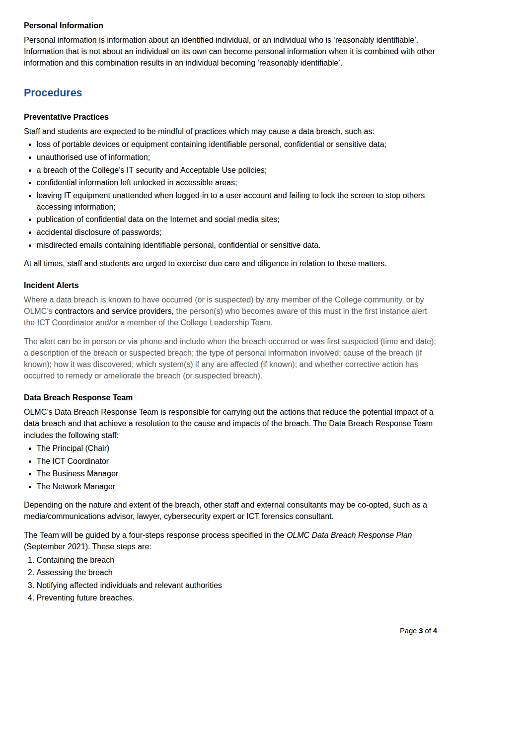Personal Information
Personal information is information about an identified individual, or an individual who is ‘reasonably identifiable’. Information that is not about an individual on its own can become personal information when it is combined with other information and this combination results in an individual becoming ‘reasonably identifiable’.
Procedures
Preventative Practices
Staff and students are expected to be mindful of practices which may cause a data breach, such as:
loss of portable devices or equipment containing identifiable personal, confidential or sensitive data;
unauthorised use of information;
a breach of the College’s IT security and Acceptable Use policies;
confidential information left unlocked in accessible areas;
leaving IT equipment unattended when logged-in to a user account and failing to lock the screen to stop others accessing information;
publication of confidential data on the Internet and social media sites;
accidental disclosure of passwords;
misdirected emails containing identifiable personal, confidential or sensitive data.
At all times, staff and students are urged to exercise due care and diligence in relation to these matters.
Incident Alerts
Where a data breach is known to have occurred (or is suspected) by any member of the College community, or by OLMC’s contractors and service providers, the person(s) who becomes aware of this must in the first instance alert the ICT Coordinator and/or a member of the College Leadership Team.
The alert can be in person or via phone and include when the breach occurred or was first suspected (time and date); a description of the breach or suspected breach; the type of personal information involved; cause of the breach (if known); how it was discovered; which system(s) if any are affected (if known); and whether corrective action has occurred to remedy or ameliorate the breach (or suspected breach).
Data Breach Response Team
OLMC’s Data Breach Response Team is responsible for carrying out the actions that reduce the potential impact of a data breach and that achieve a resolution to the cause and impacts of the breach. The Data Breach Response Team includes the following staff:
The Principal (Chair)
The ICT Coordinator
The Business Manager
The Network Manager
Depending on the nature and extent of the breach, other staff and external consultants may be co-opted, such as a media/communications advisor, lawyer, cybersecurity expert or ICT forensics consultant.
The Team will be guided by a four-steps response process specified in the OLMC Data Breach Response Plan (September 2021). These steps are:
Containing the breach
Assessing the breach
Notifying affected individuals and relevant authorities
Preventing future breaches.
Page 3 of 4